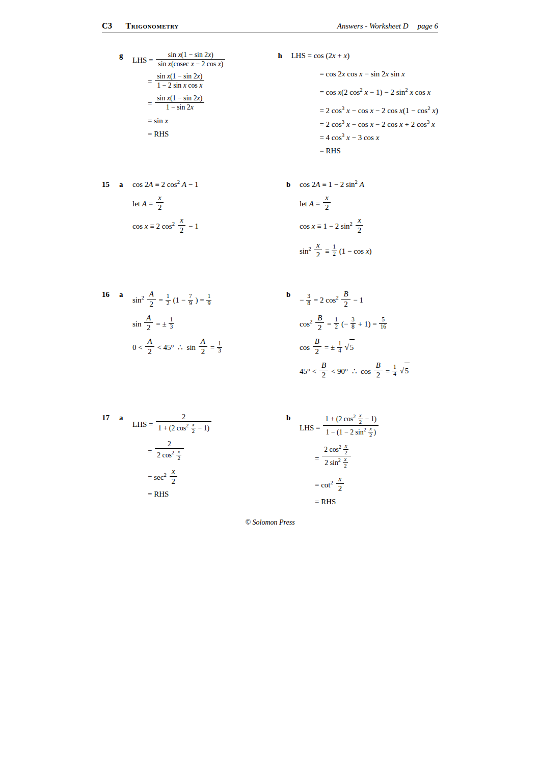C3 Trigonometry Answers - Worksheet D page 6
g
LHS = sin x(1 − sin 2x) sin x(cosec x − 2 cos x)
= sin x(1 − sin 2x) 1 − 2 sin x cos x
= sin x(1 − sin 2x) 1 − sin 2x
= sin x
= RHS
h
LHS = cos (2x + x)
= cos 2x cos x − sin 2x sin x
= cos x(2 cos2 x − 1) − 2 sin2 x cos x
= 2 cos3 x − cos x − 2 cos x(1 − cos2 x)
= 2 cos3 x − cos x − 2 cos x + 2 cos3 x
= 4 cos3 x − 3 cos x
= RHS
15
a
cos 2A ≡ 2 cos2 A − 1
let A = x 2
cos x ≡ 2 cos2 x 2 − 1
b
cos 2A ≡ 1 − 2 sin2 A
let A = x 2
cos x ≡ 1 − 2 sin2 x 2
sin2 x 2 ≡ 12 (1 − cos x)
16
a
sin2 A 2 = 12 (1 − 79 ) = 19
sin A 2 = ± 13
0 < A 2 < 45° ∴ sin A 2 = 13
b
− 38 = 2 cos2 B 2 − 1
cos2 B 2 = 12 (− 38 + 1) = 516
cos B 2 = ± 14 5
45° < B 2 < 90° ∴ cos B 2 = 14 5
17
a
LHS = 2 1 + (2 cos2 x 2 − 1)
= 2 2 cos2 x 2
= sec2 x 2
= RHS
b
LHS = 1 + (2 cos2 x 2 − 1) 1 − (1 − 2 sin2 x 2)
= 2 cos2 x 2 2 sin2 x 2
= cot2 x 2
= RHS
© Solomon Press